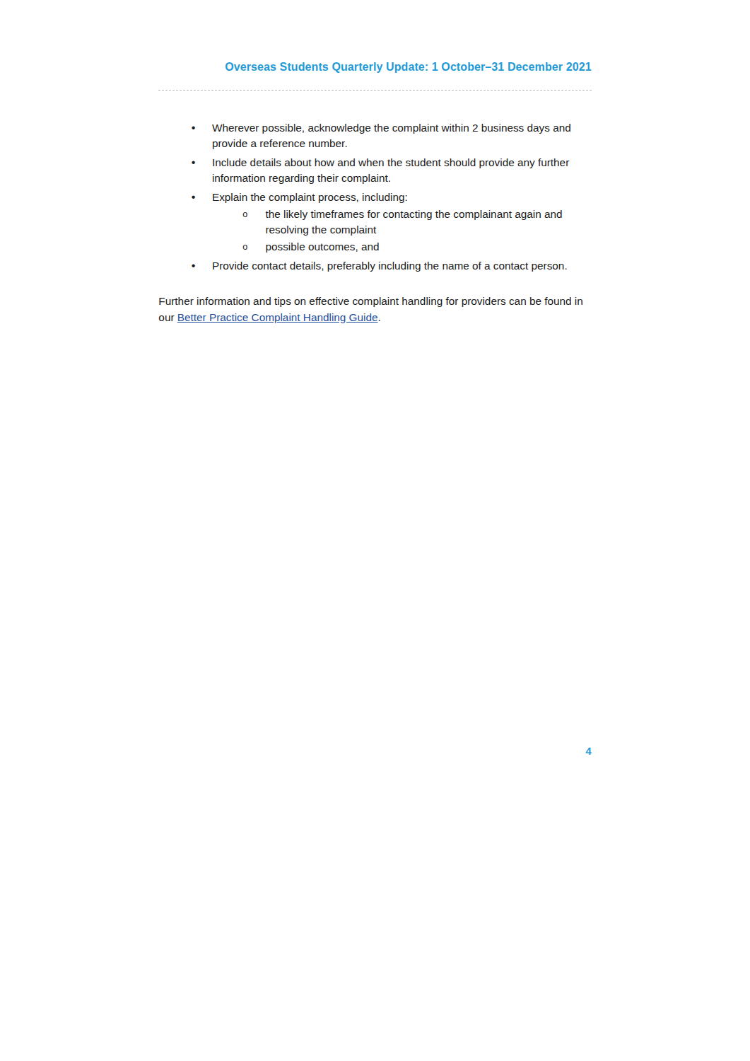Overseas Students Quarterly Update: 1 October–31 December 2021
Wherever possible, acknowledge the complaint within 2 business days and provide a reference number.
Include details about how and when the student should provide any further information regarding their complaint.
Explain the complaint process, including:
the likely timeframes for contacting the complainant again and resolving the complaint
possible outcomes, and
Provide contact details, preferably including the name of a contact person.
Further information and tips on effective complaint handling for providers can be found in our Better Practice Complaint Handling Guide.
4